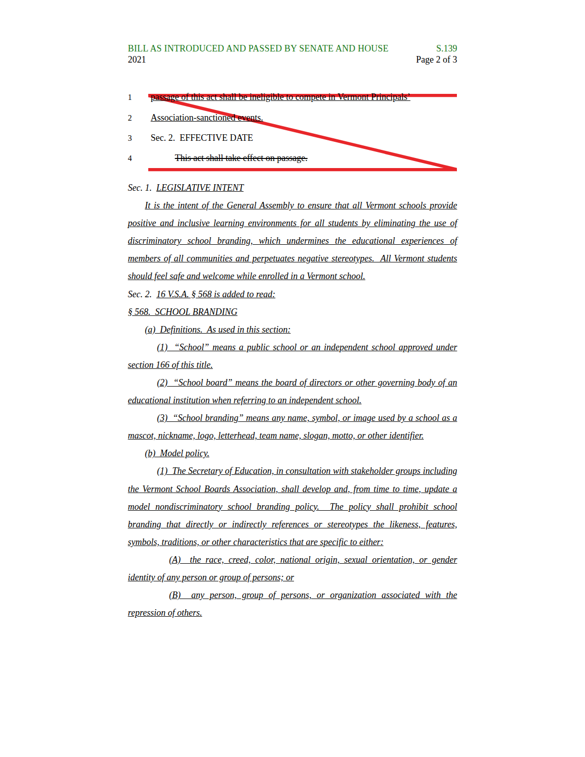BILL AS INTRODUCED AND PASSED BY SENATE AND HOUSE S.139
2021 Page 2 of 3
1
passage of this act shall be ineligible to compete in Vermont Principals’
2
Association-sanctioned events.
3
Sec. 2. EFFECTIVE DATE
4
This act shall take effect on passage.
Sec. 1. LEGISLATIVE INTENT
It is the intent of the General Assembly to ensure that all Vermont schools provide positive and inclusive learning environments for all students by eliminating the use of discriminatory school branding, which undermines the educational experiences of members of all communities and perpetuates negative stereotypes. All Vermont students should feel safe and welcome while enrolled in a Vermont school.
Sec. 2. 16 V.S.A. § 568 is added to read:
§ 568. SCHOOL BRANDING
(a) Definitions. As used in this section:
(1) “School” means a public school or an independent school approved under section 166 of this title.
(2) “School board” means the board of directors or other governing body of an educational institution when referring to an independent school.
(3) “School branding” means any name, symbol, or image used by a school as a mascot, nickname, logo, letterhead, team name, slogan, motto, or other identifier.
(b) Model policy.
(1) The Secretary of Education, in consultation with stakeholder groups including the Vermont School Boards Association, shall develop and, from time to time, update a model nondiscriminatory school branding policy. The policy shall prohibit school branding that directly or indirectly references or stereotypes the likeness, features, symbols, traditions, or other characteristics that are specific to either:
(A) the race, creed, color, national origin, sexual orientation, or gender identity of any person or group of persons; or
(B) any person, group of persons, or organization associated with the repression of others.